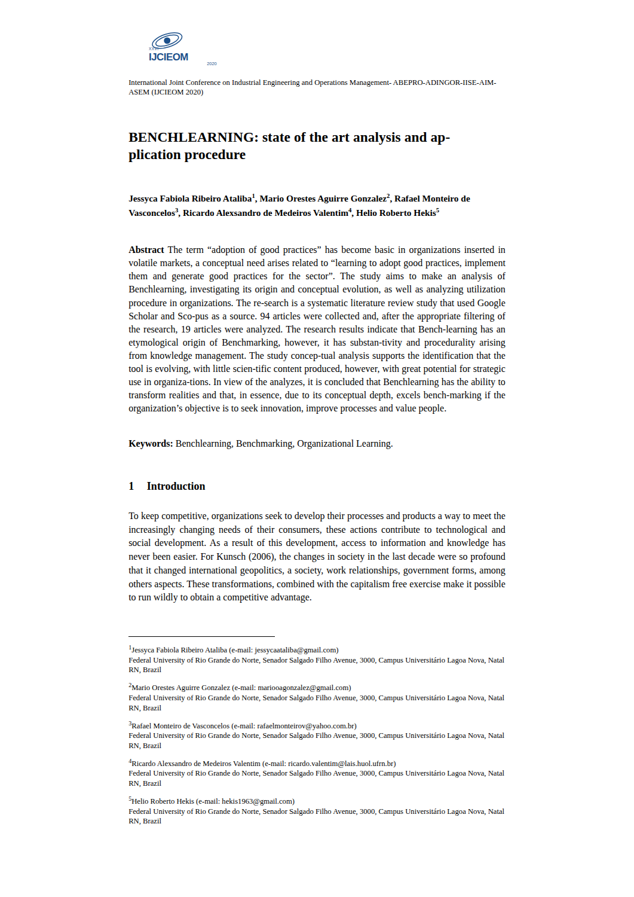XXVI IJCIEOM 2020
International Joint Conference on Industrial Engineering and Operations Management- ABEPRO-ADINGOR-IISE-AIM-ASEM (IJCIEOM 2020)
BENCHLEARNING: state of the art analysis and ap-
plication procedure
Jessyca Fabiola Ribeiro Ataliba1, Mario Orestes Aguirre Gonzalez2, Rafael Monteiro de Vasconcelos3, Ricardo Alexsandro de Medeiros Valentim4, Helio Roberto Hekis5
Abstract The term “adoption of good practices” has become basic in organizations inserted in volatile markets, a conceptual need arises related to “learning to adopt good practices, implement them and generate good practices for the sector”. The study aims to make an analysis of Benchlearning, investigating its origin and conceptual evolution, as well as analyzing utilization procedure in organizations. The re-search is a systematic literature review study that used Google Scholar and Sco-pus as a source. 94 articles were collected and, after the appropriate filtering of the research, 19 articles were analyzed. The research results indicate that Bench-learning has an etymological origin of Benchmarking, however, it has substan-tivity and procedurality arising from knowledge management. The study concep-tual analysis supports the identification that the tool is evolving, with little scien-tific content produced, however, with great potential for strategic use in organiza-tions. In view of the analyzes, it is concluded that Benchlearning has the ability to transform realities and that, in essence, due to its conceptual depth, excels bench-marking if the organization’s objective is to seek innovation, improve processes and value people.
Keywords: Benchlearning, Benchmarking, Organizational Learning.
1 Introduction
To keep competitive, organizations seek to develop their processes and products a way to meet the increasingly changing needs of their consumers, these actions contribute to technological and social development. As a result of this development, access to information and knowledge has never been easier. For Kunsch (2006), the changes in society in the last decade were so profound that it changed international geopolitics, a society, work relationships, government forms, among others aspects. These transformations, combined with the capitalism free exercise make it possible to run wildly to obtain a competitive advantage.
1Jessyca Fabiola Ribeiro Ataliba (e-mail: jessycaataliba@gmail.com) Federal University of Rio Grande do Norte, Senador Salgado Filho Avenue, 3000, Campus Universitário Lagoa Nova, Natal RN, Brazil
2Mario Orestes Aguirre Gonzalez (e-mail: mariooagonzalez@gmail.com) Federal University of Rio Grande do Norte, Senador Salgado Filho Avenue, 3000, Campus Universitário Lagoa Nova, Natal RN, Brazil
3Rafael Monteiro de Vasconcelos (e-mail: rafaelmonteirov@yahoo.com.br) Federal University of Rio Grande do Norte, Senador Salgado Filho Avenue, 3000, Campus Universitário Lagoa Nova, Natal RN, Brazil
4Ricardo Alexsandro de Medeiros Valentim (e-mail: ricardo.valentim@lais.huol.ufrn.br) Federal University of Rio Grande do Norte, Senador Salgado Filho Avenue, 3000, Campus Universitário Lagoa Nova, Natal RN, Brazil
5Helio Roberto Hekis (e-mail: hekis1963@gmail.com) Federal University of Rio Grande do Norte, Senador Salgado Filho Avenue, 3000, Campus Universitário Lagoa Nova, Natal RN, Brazil